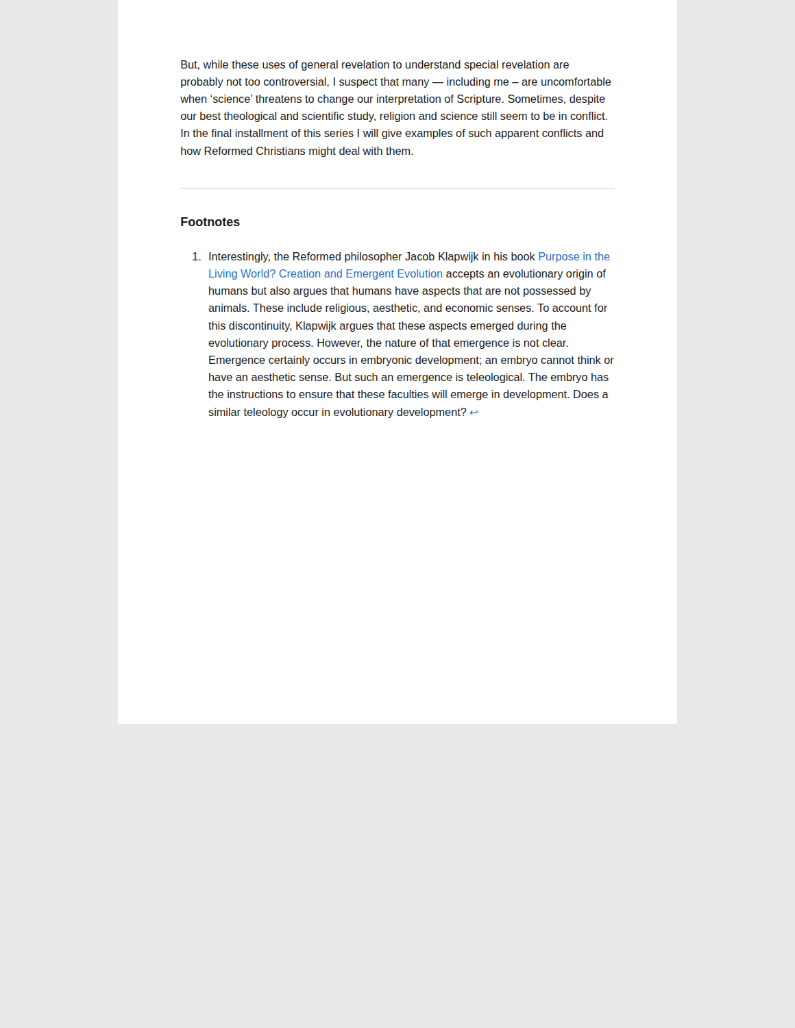But, while these uses of general revelation to understand special revelation are probably not too controversial, I suspect that many — including me – are uncomfortable when ‘science’ threatens to change our interpretation of Scripture. Sometimes, despite our best theological and scientific study, religion and science still seem to be in conflict. In the final installment of this series I will give examples of such apparent conflicts and how Reformed Christians might deal with them.
Footnotes
Interestingly, the Reformed philosopher Jacob Klapwijk in his book Purpose in the Living World? Creation and Emergent Evolution accepts an evolutionary origin of humans but also argues that humans have aspects that are not possessed by animals. These include religious, aesthetic, and economic senses. To account for this discontinuity, Klapwijk argues that these aspects emerged during the evolutionary process. However, the nature of that emergence is not clear. Emergence certainly occurs in embryonic development; an embryo cannot think or have an aesthetic sense. But such an emergence is teleological. The embryo has the instructions to ensure that these faculties will emerge in development. Does a similar teleology occur in evolutionary development? ↩